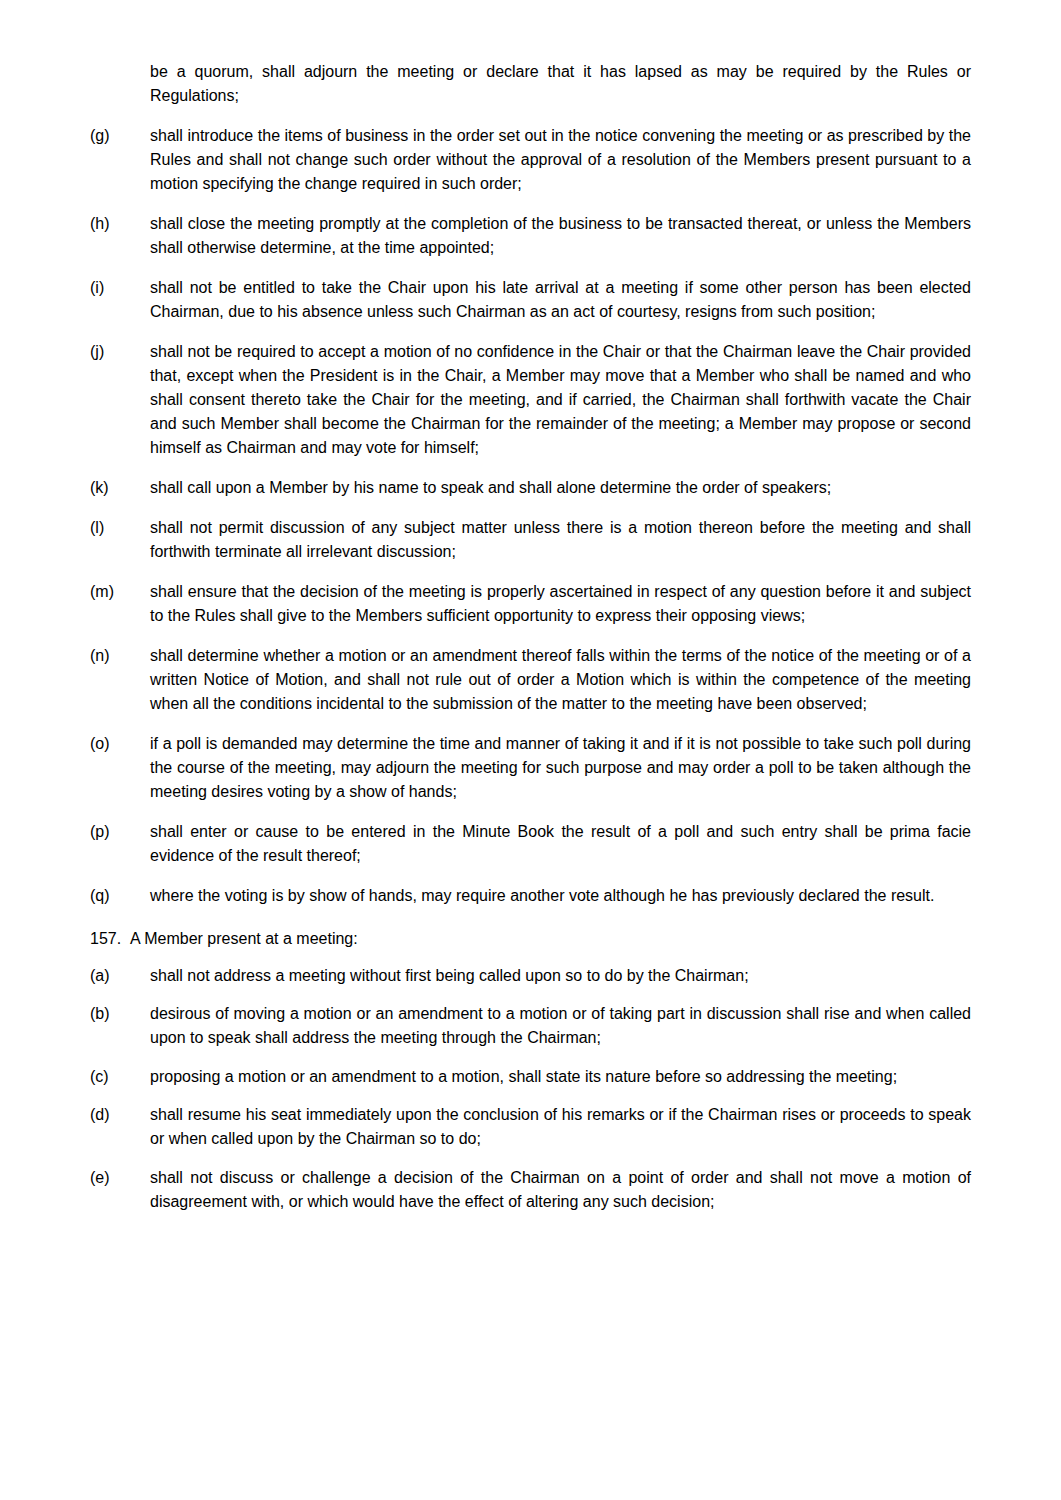be a quorum, shall adjourn the meeting or declare that it has lapsed as may be required by the Rules or Regulations;
(g) shall introduce the items of business in the order set out in the notice convening the meeting or as prescribed by the Rules and shall not change such order without the approval of a resolution of the Members present pursuant to a motion specifying the change required in such order;
(h) shall close the meeting promptly at the completion of the business to be transacted thereat, or unless the Members shall otherwise determine, at the time appointed;
(i) shall not be entitled to take the Chair upon his late arrival at a meeting if some other person has been elected Chairman, due to his absence unless such Chairman as an act of courtesy, resigns from such position;
(j) shall not be required to accept a motion of no confidence in the Chair or that the Chairman leave the Chair provided that, except when the President is in the Chair, a Member may move that a Member who shall be named and who shall consent thereto take the Chair for the meeting, and if carried, the Chairman shall forthwith vacate the Chair and such Member shall become the Chairman for the remainder of the meeting; a Member may propose or second himself as Chairman and may vote for himself;
(k) shall call upon a Member by his name to speak and shall alone determine the order of speakers;
(l) shall not permit discussion of any subject matter unless there is a motion thereon before the meeting and shall forthwith terminate all irrelevant discussion;
(m) shall ensure that the decision of the meeting is properly ascertained in respect of any question before it and subject to the Rules shall give to the Members sufficient opportunity to express their opposing views;
(n) shall determine whether a motion or an amendment thereof falls within the terms of the notice of the meeting or of a written Notice of Motion, and shall not rule out of order a Motion which is within the competence of the meeting when all the conditions incidental to the submission of the matter to the meeting have been observed;
(o) if a poll is demanded may determine the time and manner of taking it and if it is not possible to take such poll during the course of the meeting, may adjourn the meeting for such purpose and may order a poll to be taken although the meeting desires voting by a show of hands;
(p) shall enter or cause to be entered in the Minute Book the result of a poll and such entry shall be prima facie evidence of the result thereof;
(q) where the voting is by show of hands, may require another vote although he has previously declared the result.
157. A Member present at a meeting:
(a) shall not address a meeting without first being called upon so to do by the Chairman;
(b) desirous of moving a motion or an amendment to a motion or of taking part in discussion shall rise and when called upon to speak shall address the meeting through the Chairman;
(c) proposing a motion or an amendment to a motion, shall state its nature before so addressing the meeting;
(d) shall resume his seat immediately upon the conclusion of his remarks or if the Chairman rises or proceeds to speak or when called upon by the Chairman so to do;
(e) shall not discuss or challenge a decision of the Chairman on a point of order and shall not move a motion of disagreement with, or which would have the effect of altering any such decision;